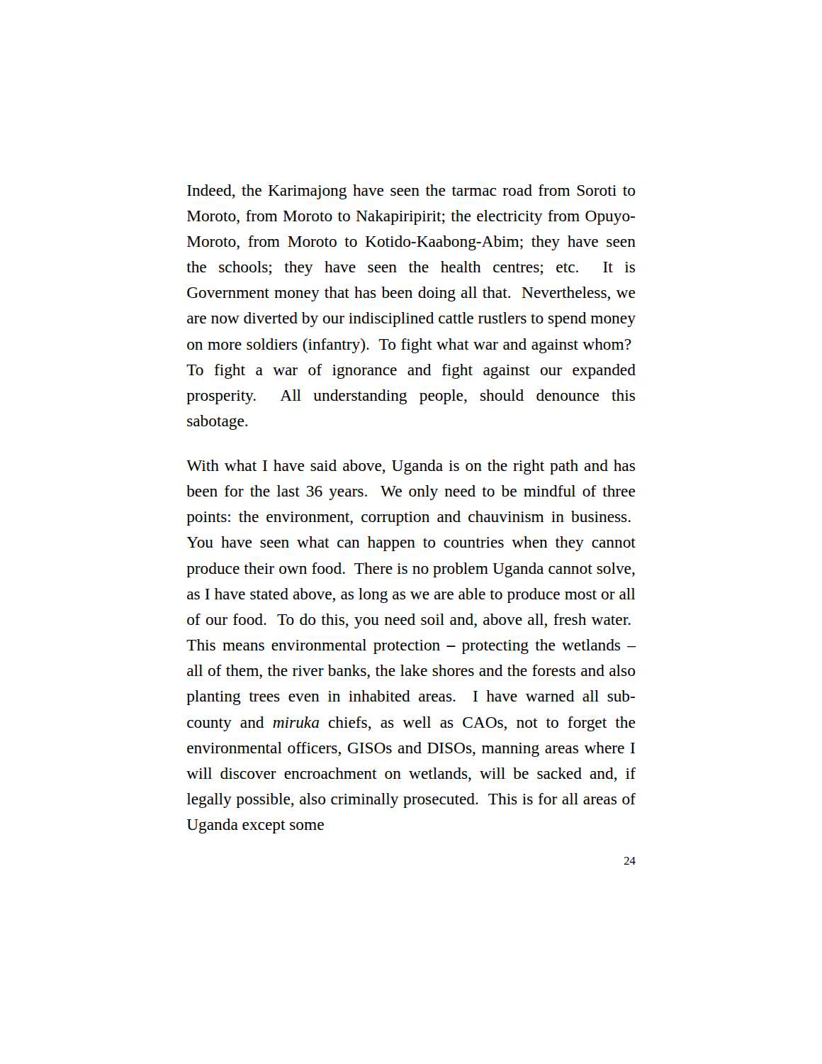Indeed, the Karimajong have seen the tarmac road from Soroti to Moroto, from Moroto to Nakapiripirit; the electricity from Opuyo-Moroto, from Moroto to Kotido-Kaabong-Abim; they have seen the schools; they have seen the health centres; etc. It is Government money that has been doing all that. Nevertheless, we are now diverted by our indisciplined cattle rustlers to spend money on more soldiers (infantry). To fight what war and against whom? To fight a war of ignorance and fight against our expanded prosperity. All understanding people, should denounce this sabotage.
With what I have said above, Uganda is on the right path and has been for the last 36 years. We only need to be mindful of three points: the environment, corruption and chauvinism in business. You have seen what can happen to countries when they cannot produce their own food. There is no problem Uganda cannot solve, as I have stated above, as long as we are able to produce most or all of our food. To do this, you need soil and, above all, fresh water. This means environmental protection – protecting the wetlands – all of them, the river banks, the lake shores and the forests and also planting trees even in inhabited areas. I have warned all sub-county and miruka chiefs, as well as CAOs, not to forget the environmental officers, GISOs and DISOs, manning areas where I will discover encroachment on wetlands, will be sacked and, if legally possible, also criminally prosecuted. This is for all areas of Uganda except some
24